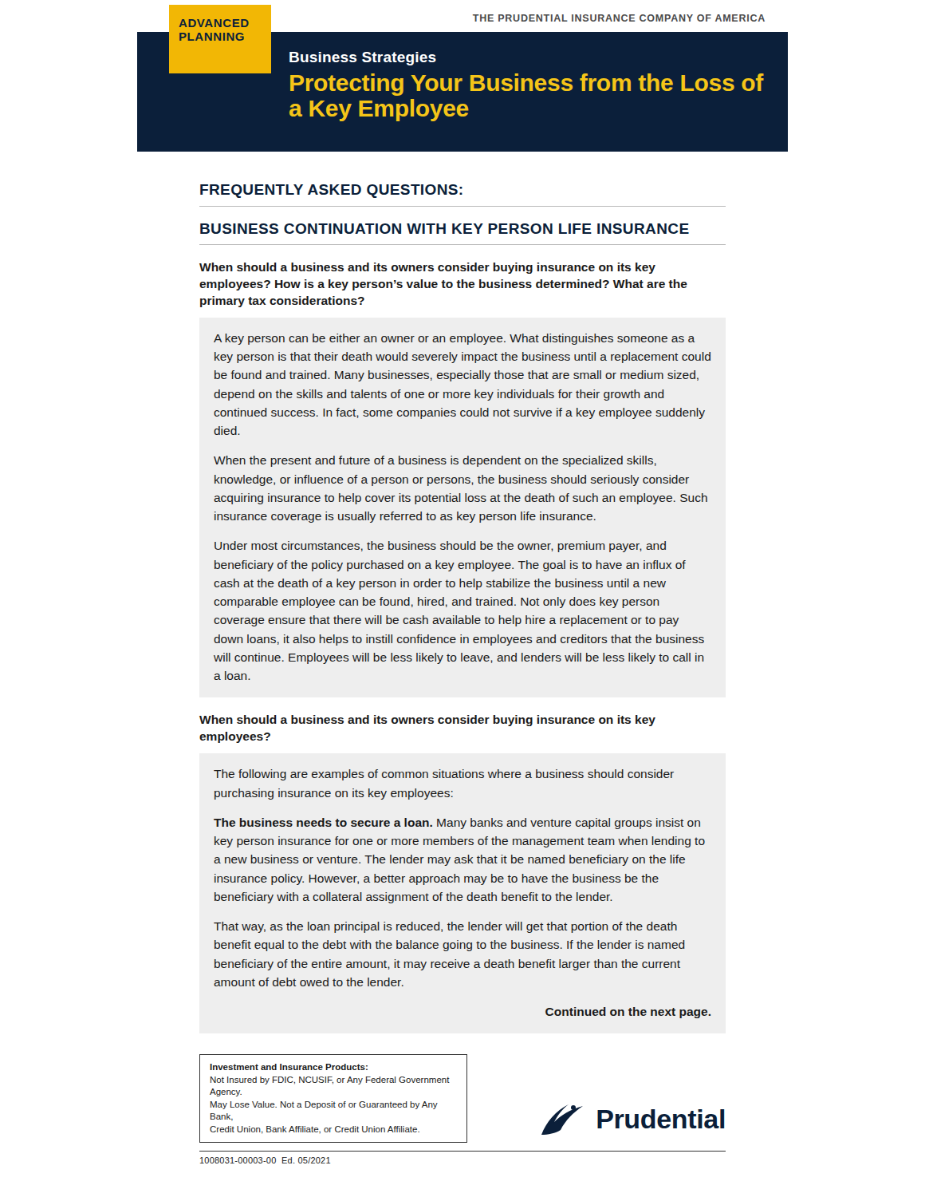THE PRUDENTIAL INSURANCE COMPANY OF AMERICA
ADVANCED PLANNING
Business Strategies
Protecting Your Business from the Loss of a Key Employee
FREQUENTLY ASKED QUESTIONS:
BUSINESS CONTINUATION WITH KEY PERSON LIFE INSURANCE
When should a business and its owners consider buying insurance on its key employees? How is a key person’s value to the business determined? What are the primary tax considerations?
A key person can be either an owner or an employee. What distinguishes someone as a key person is that their death would severely impact the business until a replacement could be found and trained. Many businesses, especially those that are small or medium sized, depend on the skills and talents of one or more key individuals for their growth and continued success. In fact, some companies could not survive if a key employee suddenly died.
When the present and future of a business is dependent on the specialized skills, knowledge, or influence of a person or persons, the business should seriously consider acquiring insurance to help cover its potential loss at the death of such an employee. Such insurance coverage is usually referred to as key person life insurance.
Under most circumstances, the business should be the owner, premium payer, and beneficiary of the policy purchased on a key employee. The goal is to have an influx of cash at the death of a key person in order to help stabilize the business until a new comparable employee can be found, hired, and trained. Not only does key person coverage ensure that there will be cash available to help hire a replacement or to pay down loans, it also helps to instill confidence in employees and creditors that the business will continue. Employees will be less likely to leave, and lenders will be less likely to call in a loan.
When should a business and its owners consider buying insurance on its key employees?
The following are examples of common situations where a business should consider purchasing insurance on its key employees:
The business needs to secure a loan. Many banks and venture capital groups insist on key person insurance for one or more members of the management team when lending to a new business or venture. The lender may ask that it be named beneficiary on the life insurance policy. However, a better approach may be to have the business be the beneficiary with a collateral assignment of the death benefit to the lender.
That way, as the loan principal is reduced, the lender will get that portion of the death benefit equal to the debt with the balance going to the business. If the lender is named beneficiary of the entire amount, it may receive a death benefit larger than the current amount of debt owed to the lender.
Continued on the next page.
Investment and Insurance Products:
Not Insured by FDIC, NCUSIF, or Any Federal Government Agency.
May Lose Value. Not a Deposit of or Guaranteed by Any Bank,
Credit Union, Bank Affiliate, or Credit Union Affiliate.
Prudential
1008031-00003-00 Ed. 05/2021